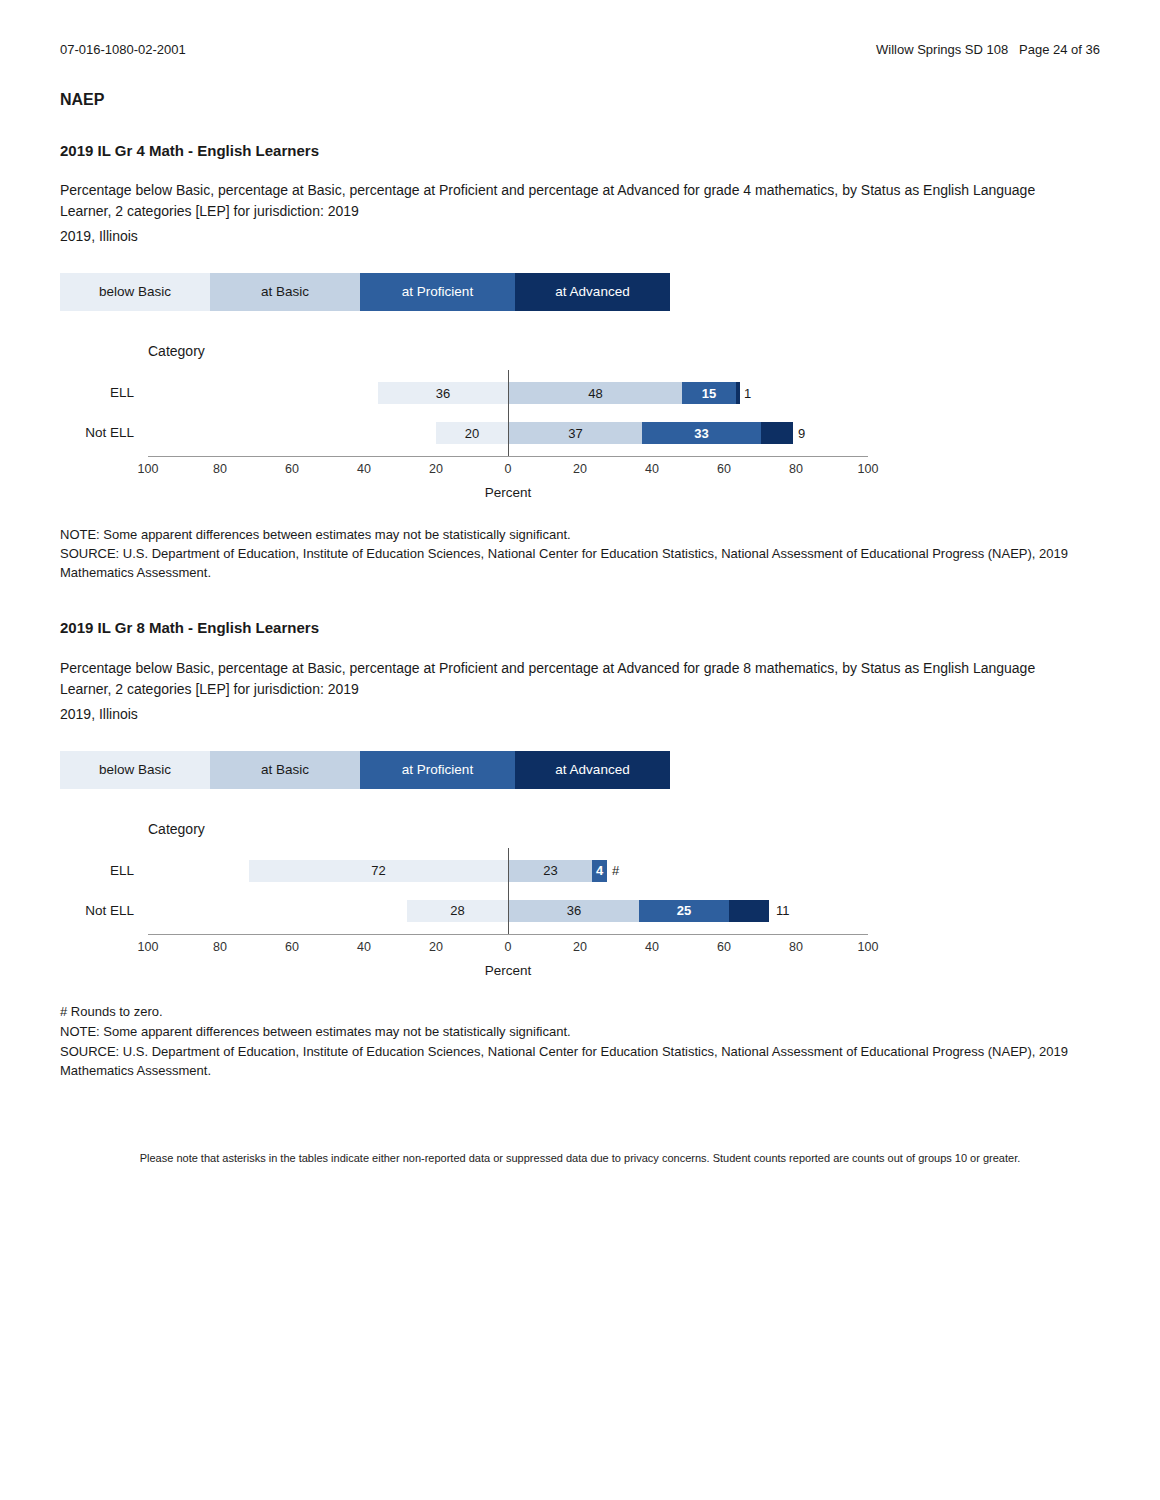07-016-1080-02-2001 Willow Springs SD 108 Page 24 of 36
NAEP
2019 IL Gr 4 Math - English Learners
Percentage below Basic, percentage at Basic, percentage at Proficient and percentage at Advanced for grade 4 mathematics, by Status as English Language Learner, 2 categories [LEP] for jurisdiction: 2019
2019, Illinois
below Basic
at Basic
at Proficient
at Advanced
Category
ELL
36
48
15
1
Not ELL
20
37
33
9
100 80 60 40 20 0 20 40 60 80 100
Percent
NOTE: Some apparent differences between estimates may not be statistically significant.
SOURCE: U.S. Department of Education, Institute of Education Sciences, National Center for Education Statistics, National Assessment of Educational Progress (NAEP), 2019 Mathematics Assessment.
2019 IL Gr 8 Math - English Learners
Percentage below Basic, percentage at Basic, percentage at Proficient and percentage at Advanced for grade 8 mathematics, by Status as English Language Learner, 2 categories [LEP] for jurisdiction: 2019
2019, Illinois
below Basic
at Basic
at Proficient
at Advanced
Category
ELL
72
23
4
#
Not ELL
28
36
25
11
100 80 60 40 20 0 20 40 60 80 100
Percent
# Rounds to zero.
NOTE: Some apparent differences between estimates may not be statistically significant.
SOURCE: U.S. Department of Education, Institute of Education Sciences, National Center for Education Statistics, National Assessment of Educational Progress (NAEP), 2019 Mathematics Assessment.
Please note that asterisks in the tables indicate either non-reported data or suppressed data due to privacy concerns. Student counts reported are counts out of groups 10 or greater.